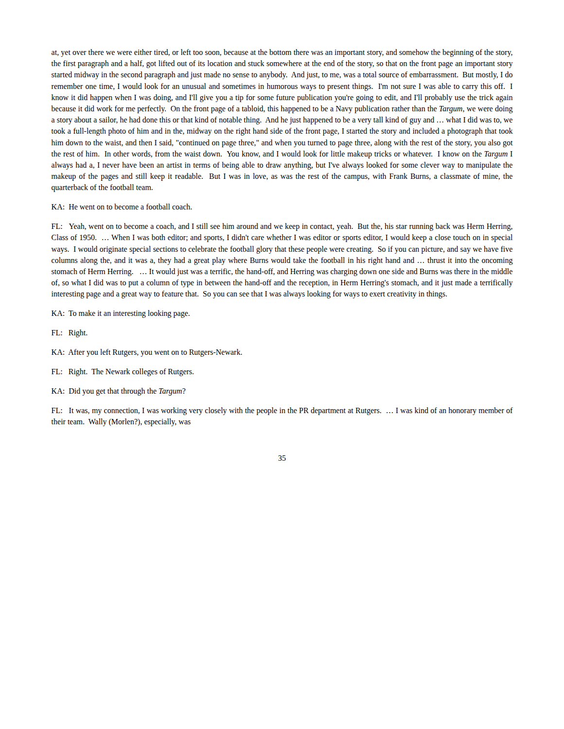at, yet over there we were either tired, or left too soon, because at the bottom there was an important story, and somehow the beginning of the story, the first paragraph and a half, got lifted out of its location and stuck somewhere at the end of the story, so that on the front page an important story started midway in the second paragraph and just made no sense to anybody. And just, to me, was a total source of embarrassment. But mostly, I do remember one time, I would look for an unusual and sometimes in humorous ways to present things. I'm not sure I was able to carry this off. I know it did happen when I was doing, and I'll give you a tip for some future publication you're going to edit, and I'll probably use the trick again because it did work for me perfectly. On the front page of a tabloid, this happened to be a Navy publication rather than the Targum, we were doing a story about a sailor, he had done this or that kind of notable thing. And he just happened to be a very tall kind of guy and … what I did was to, we took a full-length photo of him and in the, midway on the right hand side of the front page, I started the story and included a photograph that took him down to the waist, and then I said, "continued on page three," and when you turned to page three, along with the rest of the story, you also got the rest of him. In other words, from the waist down. You know, and I would look for little makeup tricks or whatever. I know on the Targum I always had a, I never have been an artist in terms of being able to draw anything, but I've always looked for some clever way to manipulate the makeup of the pages and still keep it readable. But I was in love, as was the rest of the campus, with Frank Burns, a classmate of mine, the quarterback of the football team.
KA: He went on to become a football coach.
FL: Yeah, went on to become a coach, and I still see him around and we keep in contact, yeah. But the, his star running back was Herm Herring, Class of 1950. … When I was both editor; and sports, I didn't care whether I was editor or sports editor, I would keep a close touch on in special ways. I would originate special sections to celebrate the football glory that these people were creating. So if you can picture, and say we have five columns along the, and it was a, they had a great play where Burns would take the football in his right hand and … thrust it into the oncoming stomach of Herm Herring. … It would just was a terrific, the hand-off, and Herring was charging down one side and Burns was there in the middle of, so what I did was to put a column of type in between the hand-off and the reception, in Herm Herring's stomach, and it just made a terrifically interesting page and a great way to feature that. So you can see that I was always looking for ways to exert creativity in things.
KA: To make it an interesting looking page.
FL: Right.
KA: After you left Rutgers, you went on to Rutgers-Newark.
FL: Right. The Newark colleges of Rutgers.
KA: Did you get that through the Targum?
FL: It was, my connection, I was working very closely with the people in the PR department at Rutgers. … I was kind of an honorary member of their team. Wally (Morlen?), especially, was
35